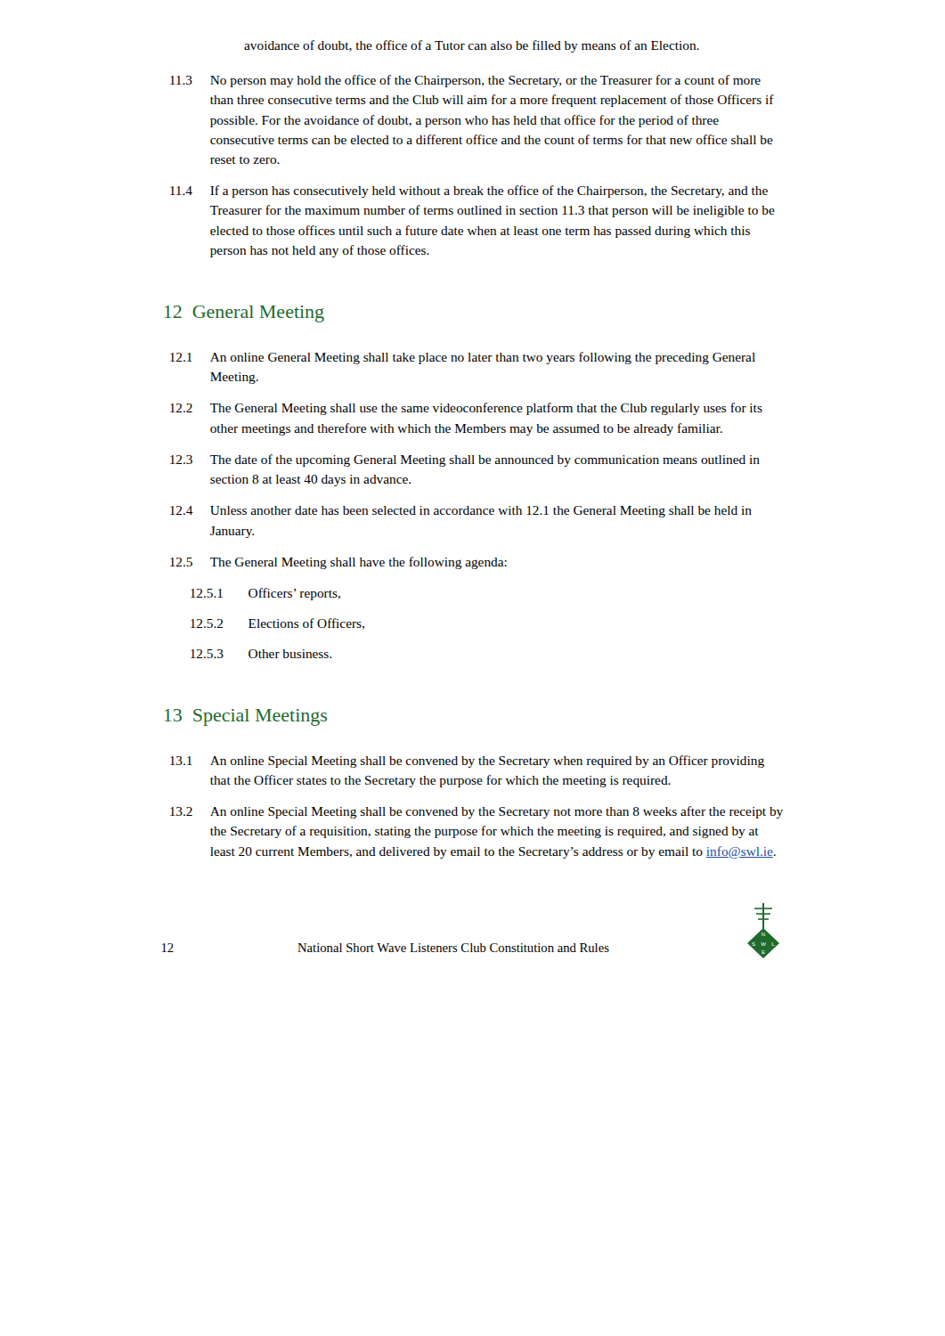avoidance of doubt, the office of a Tutor can also be filled by means of an Election.
11.3
No person may hold the office of the Chairperson, the Secretary, or the Treasurer for a count of more than three consecutive terms and the Club will aim for a more frequent replacement of those Officers if possible. For the avoidance of doubt, a person who has held that office for the period of three consecutive terms can be elected to a different office and the count of terms for that new office shall be reset to zero.
11.4
If a person has consecutively held without a break the office of the Chairperson, the Secretary, and the Treasurer for the maximum number of terms outlined in section 11.3 that person will be ineligible to be elected to those offices until such a future date when at least one term has passed during which this person has not held any of those offices.
12 General Meeting
12.1
An online General Meeting shall take place no later than two years following the preceding General Meeting.
12.2
The General Meeting shall use the same videoconference platform that the Club regularly uses for its other meetings and therefore with which the Members may be assumed to be already familiar.
12.3
The date of the upcoming General Meeting shall be announced by communication means outlined in section 8 at least 40 days in advance.
12.4
Unless another date has been selected in accordance with 12.1 the General Meeting shall be held in January.
12.5
The General Meeting shall have the following agenda:
12.5.1
Officers’ reports,
12.5.2
Elections of Officers,
12.5.3
Other business.
13 Special Meetings
13.1
An online Special Meeting shall be convened by the Secretary when required by an Officer providing that the Officer states to the Secretary the purpose for which the meeting is required.
13.2
An online Special Meeting shall be convened by the Secretary not more than 8 weeks after the receipt by the Secretary of a requisition, stating the purpose for which the meeting is required, and signed by at least 20 current Members, and delivered by email to the Secretary’s address or by email to info@swl.ie.
12
National Short Wave Listeners Club Constitution and Rules
N S W L E